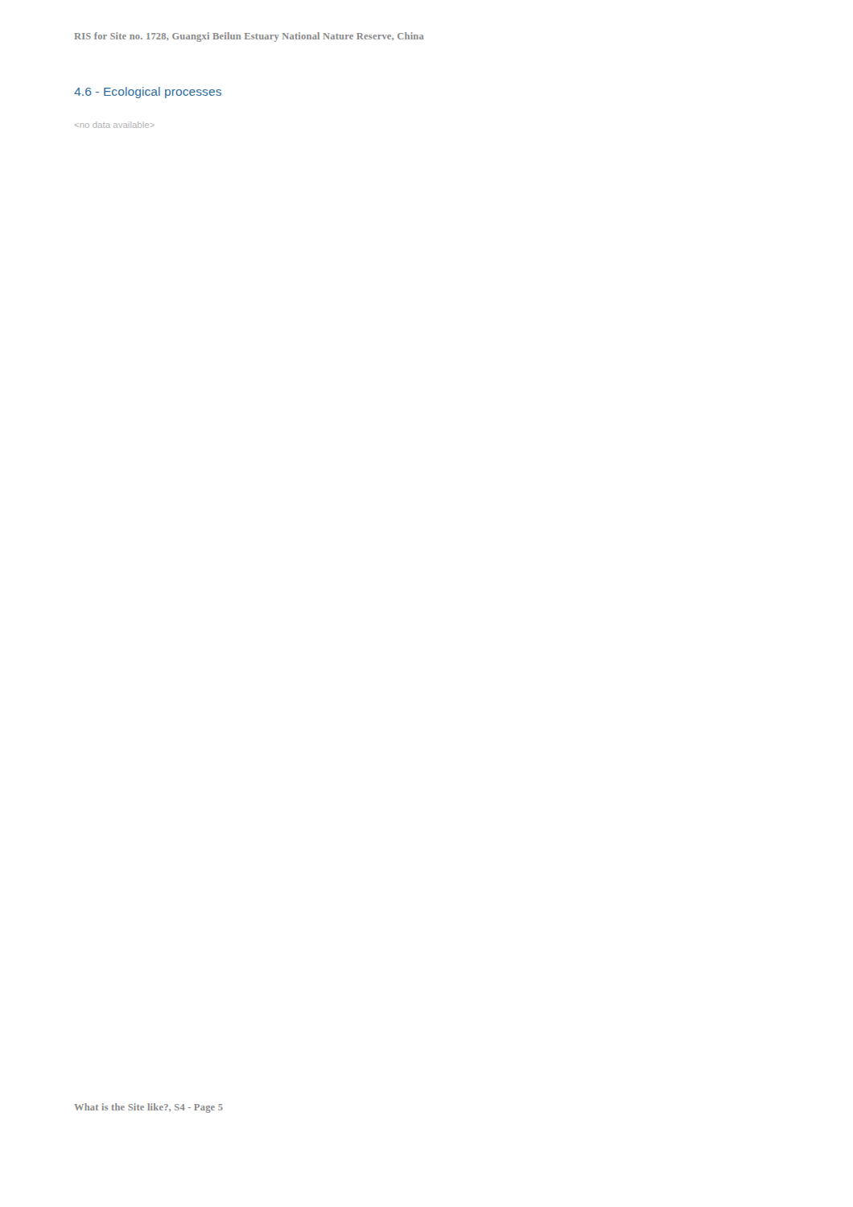RIS for Site no. 1728, Guangxi Beilun Estuary National Nature Reserve, China
4.6 - Ecological processes
<no data available>
What is the Site like?, S4 - Page 5